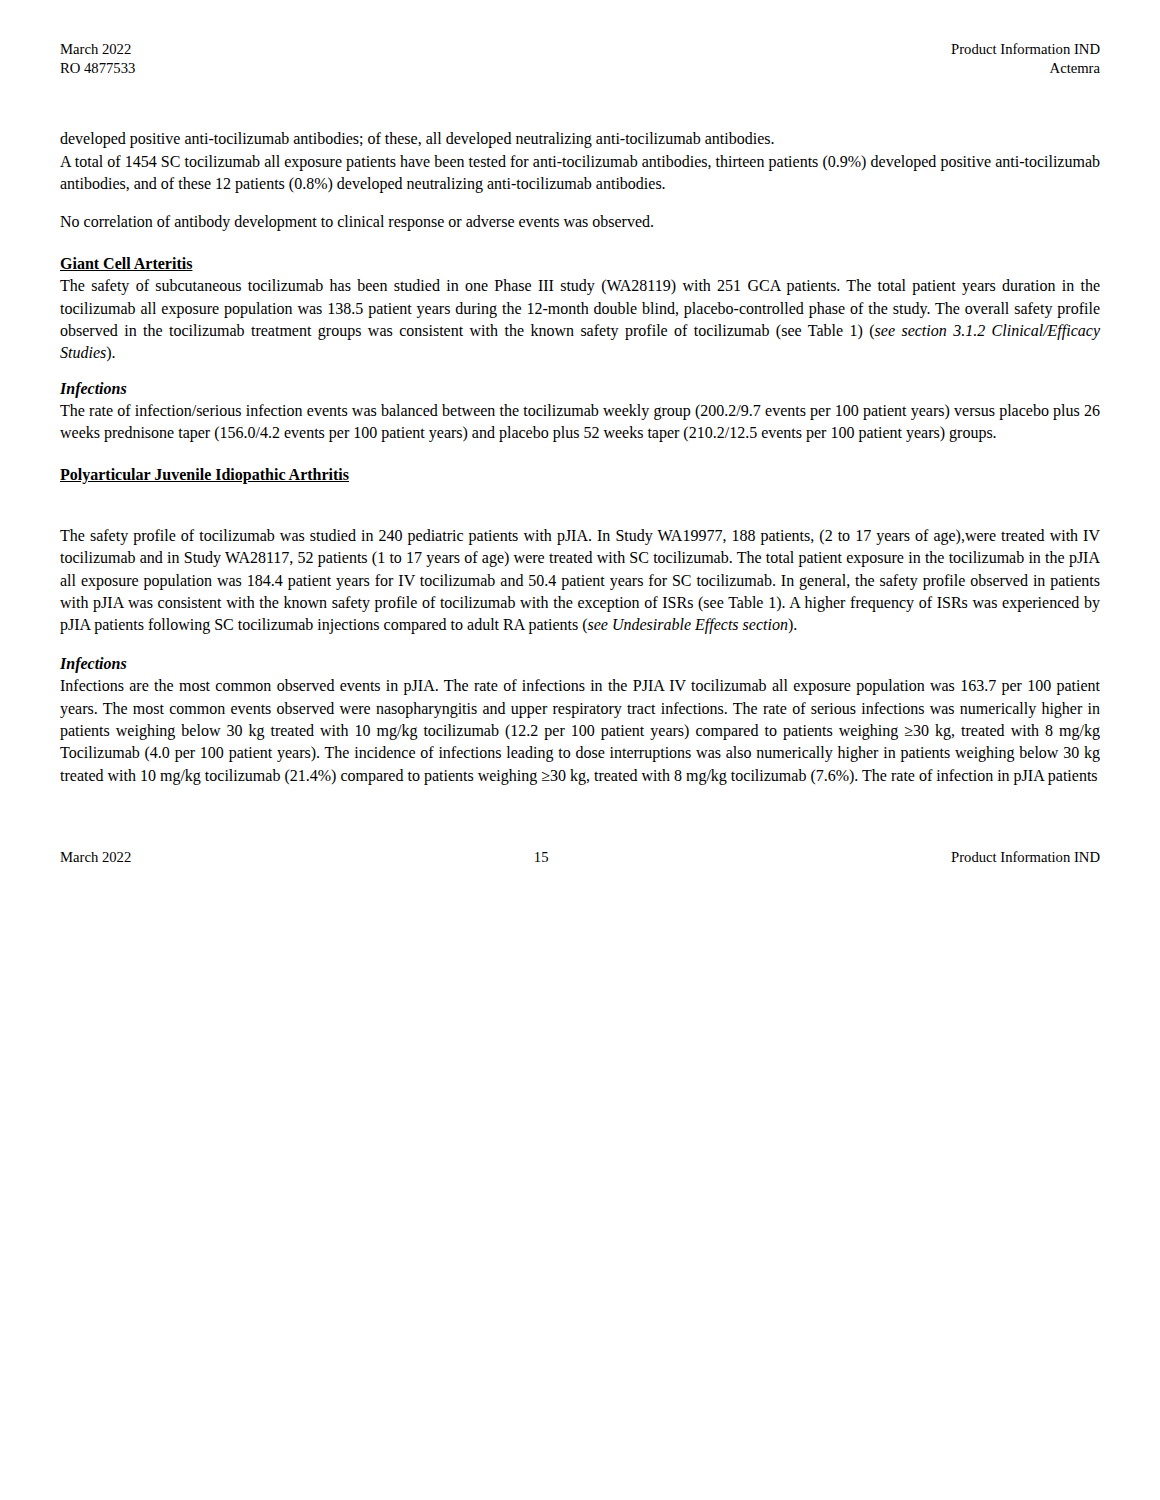March 2022
RO 4877533
Product Information IND
Actemra
developed positive anti-tocilizumab antibodies; of these, all developed neutralizing anti-tocilizumab antibodies.
A total of 1454 SC tocilizumab all exposure patients have been tested for anti-tocilizumab antibodies, thirteen patients (0.9%) developed positive anti-tocilizumab antibodies, and of these 12 patients (0.8%) developed neutralizing anti-tocilizumab antibodies.
No correlation of antibody development to clinical response or adverse events was observed.
Giant Cell Arteritis
The safety of subcutaneous tocilizumab has been studied in one Phase III study (WA28119) with 251 GCA patients. The total patient years duration in the tocilizumab all exposure population was 138.5 patient years during the 12-month double blind, placebo-controlled phase of the study. The overall safety profile observed in the tocilizumab treatment groups was consistent with the known safety profile of tocilizumab (see Table 1) (see section 3.1.2 Clinical/Efficacy Studies).
Infections
The rate of infection/serious infection events was balanced between the tocilizumab weekly group (200.2/9.7 events per 100 patient years) versus placebo plus 26 weeks prednisone taper (156.0/4.2 events per 100 patient years) and placebo plus 52 weeks taper (210.2/12.5 events per 100 patient years) groups.
Polyarticular Juvenile Idiopathic Arthritis
The safety profile of tocilizumab was studied in 240 pediatric patients with pJIA. In Study WA19977, 188 patients, (2 to 17 years of age),were treated with IV tocilizumab and in Study WA28117, 52 patients (1 to 17 years of age) were treated with SC tocilizumab. The total patient exposure in the tocilizumab in the pJIA all exposure population was 184.4 patient years for IV tocilizumab and 50.4 patient years for SC tocilizumab. In general, the safety profile observed in patients with pJIA was consistent with the known safety profile of tocilizumab with the exception of ISRs (see Table 1). A higher frequency of ISRs was experienced by pJIA patients following SC tocilizumab injections compared to adult RA patients (see Undesirable Effects section).
Infections
Infections are the most common observed events in pJIA. The rate of infections in the PJIA IV tocilizumab all exposure population was 163.7 per 100 patient years. The most common events observed were nasopharyngitis and upper respiratory tract infections. The rate of serious infections was numerically higher in patients weighing below 30 kg treated with 10 mg/kg tocilizumab (12.2 per 100 patient years) compared to patients weighing ≥30 kg, treated with 8 mg/kg Tocilizumab (4.0 per 100 patient years). The incidence of infections leading to dose interruptions was also numerically higher in patients weighing below 30 kg treated with 10 mg/kg tocilizumab (21.4%) compared to patients weighing ≥30 kg, treated with 8 mg/kg tocilizumab (7.6%). The rate of infection in pJIA patients
March 2022
15
Product Information IND